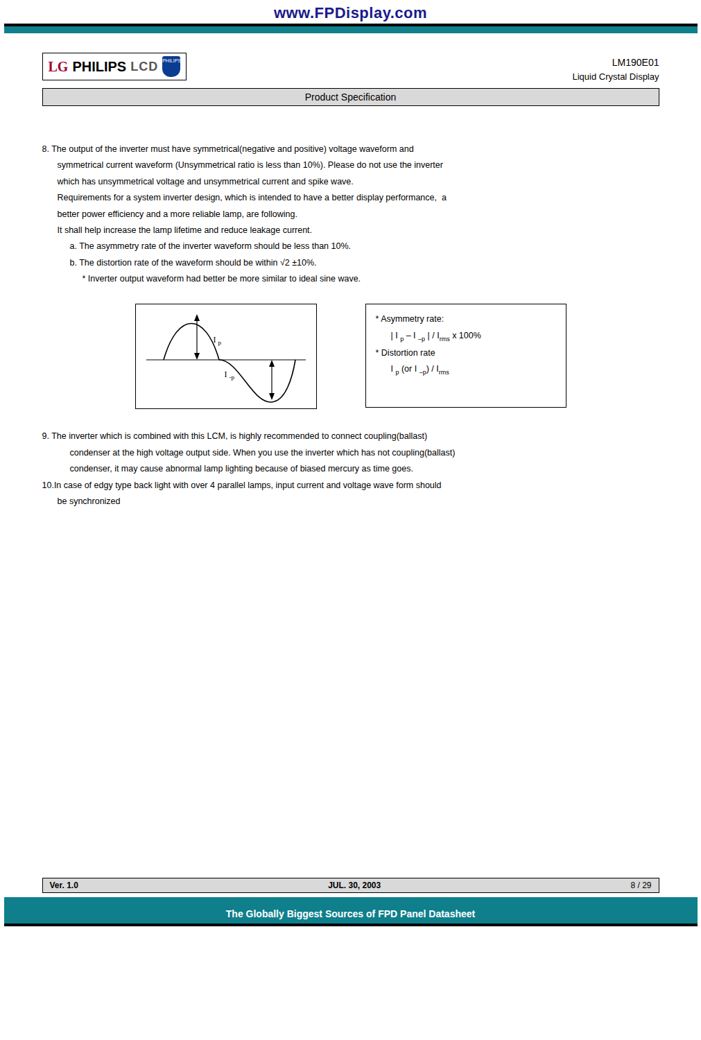www.FPDisplay.com
LG PHILIPS LCD PHILIPS
LM190E01
Liquid Crystal Display
Product Specification
8. The output of the inverter must have symmetrical(negative and positive) voltage waveform and
symmetrical current waveform (Unsymmetrical ratio is less than 10%). Please do not use the inverter
which has unsymmetrical voltage and unsymmetrical current and spike wave.
Requirements for a system inverter design, which is intended to have a better display performance, a
better power efficiency and a more reliable lamp, are following.
It shall help increase the lamp lifetime and reduce leakage current.
a. The asymmetry rate of the inverter waveform should be less than 10%.
b. The distortion rate of the waveform should be within √2 ±10%.
* Inverter output waveform had better be more similar to ideal sine wave.
I p I -p
* Asymmetry rate:
| I p – I –p | / Irms x 100%
* Distortion rate
I p (or I –p) / Irms
9. The inverter which is combined with this LCM, is highly recommended to connect coupling(ballast)
condenser at the high voltage output side. When you use the inverter which has not coupling(ballast)
condenser, it may cause abnormal lamp lighting because of biased mercury as time goes.
10.In case of edgy type back light with over 4 parallel lamps, input current and voltage wave form should
be synchronized
Ver. 1.0 JUL. 30, 2003 8 / 29
The Globally Biggest Sources of FPD Panel Datasheet